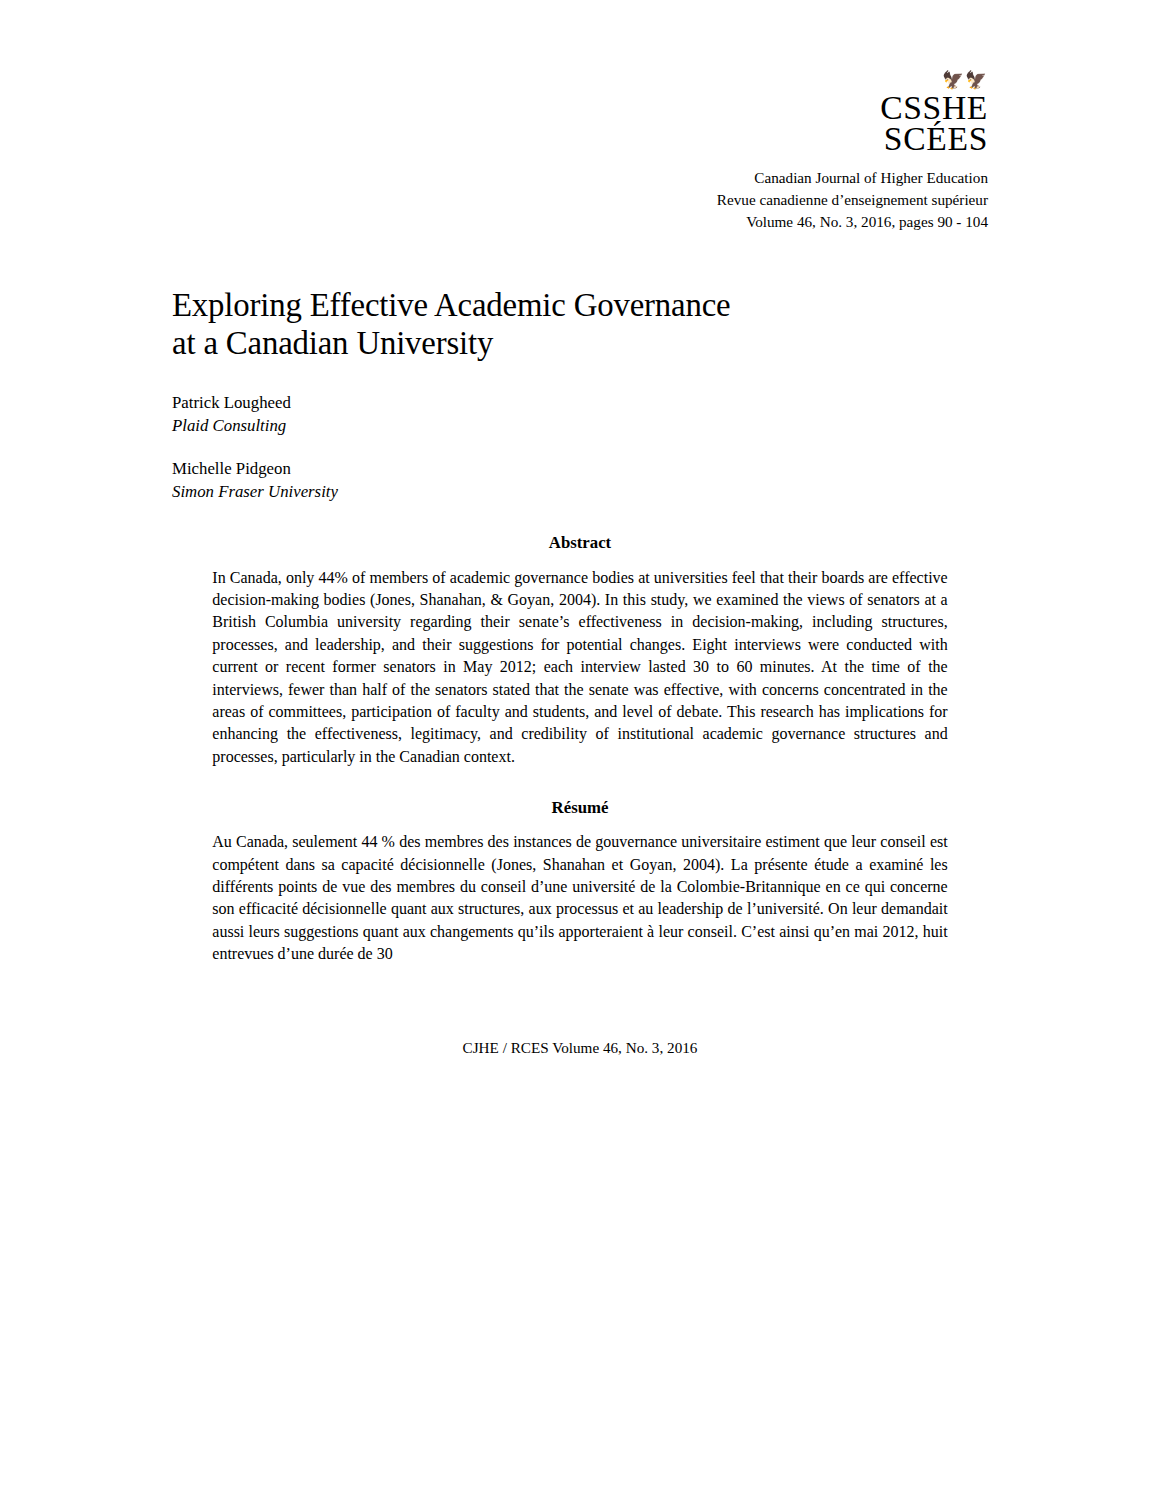🦅🦅
CSSHE
SCÉES
Canadian Journal of Higher Education
Revue canadienne d’enseignement supérieur
Volume 46, No. 3, 2016, pages 90 - 104
Exploring Effective Academic Governance
at a Canadian University
Patrick Lougheed Plaid Consulting
Michelle Pidgeon Simon Fraser University
Abstract
In Canada, only 44% of members of academic governance bodies at universities feel that their boards are effective decision-making bodies (Jones, Shanahan, & Goyan, 2004). In this study, we examined the views of senators at a British Columbia university regarding their senate’s effectiveness in decision-making, including structures, processes, and leadership, and their suggestions for potential changes. Eight interviews were conducted with current or recent former senators in May 2012; each interview lasted 30 to 60 minutes. At the time of the interviews, fewer than half of the senators stated that the senate was effective, with concerns concentrated in the areas of committees, participation of faculty and students, and level of debate. This research has implications for enhancing the effectiveness, legitimacy, and credibility of institutional academic governance structures and processes, particularly in the Canadian context.
Résumé
Au Canada, seulement 44 % des membres des instances de gouvernance universitaire estiment que leur conseil est compétent dans sa capacité décisionnelle (Jones, Shanahan et Goyan, 2004). La présente étude a examiné les différents points de vue des membres du conseil d’une université de la Colombie-Britannique en ce qui concerne son efficacité décisionnelle quant aux structures, aux processus et au leadership de l’université. On leur demandait aussi leurs suggestions quant aux changements qu’ils apporteraient à leur conseil. C’est ainsi qu’en mai 2012, huit entrevues d’une durée de 30
CJHE / RCES Volume 46, No. 3, 2016